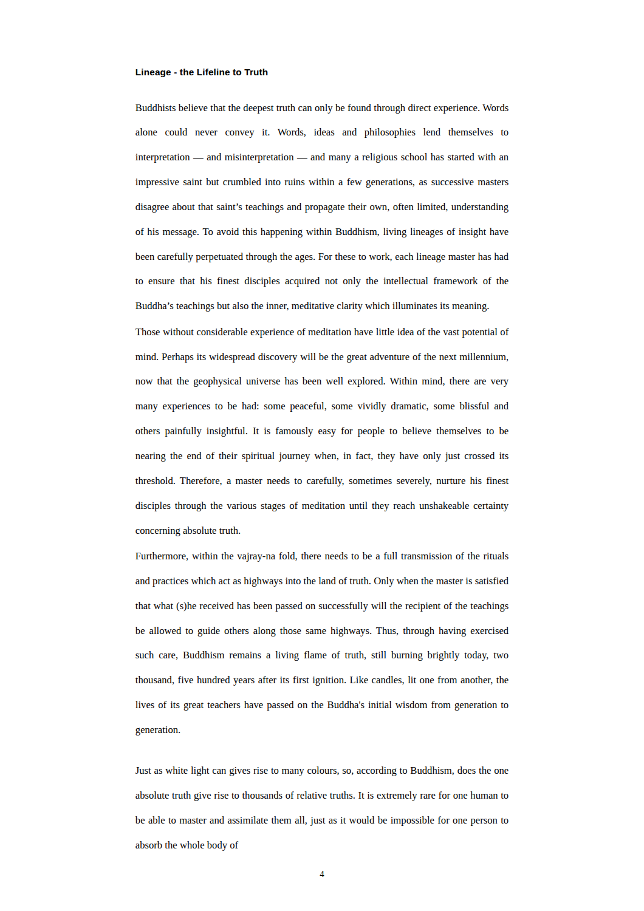Lineage - the Lifeline to Truth
Buddhists believe that the deepest truth can only be found through direct experience. Words alone could never convey it. Words, ideas and philosophies lend themselves to interpretation — and misinterpretation — and many a religious school has started with an impressive saint but crumbled into ruins within a few generations, as successive masters disagree about that saint’s teachings and propagate their own, often limited, understanding of his message. To avoid this happening within Buddhism, living lineages of insight have been carefully perpetuated through the ages. For these to work, each lineage master has had to ensure that his finest disciples acquired not only the intellectual framework of the Buddha’s teachings but also the inner, meditative clarity which illuminates its meaning.
Those without considerable experience of meditation have little idea of the vast potential of mind. Perhaps its widespread discovery will be the great adventure of the next millennium, now that the geophysical universe has been well explored. Within mind, there are very many experiences to be had: some peaceful, some vividly dramatic, some blissful and others painfully insightful. It is famously easy for people to believe themselves to be nearing the end of their spiritual journey when, in fact, they have only just crossed its threshold. Therefore, a master needs to carefully, sometimes severely, nurture his finest disciples through the various stages of meditation until they reach unshakeable certainty concerning absolute truth.
Furthermore, within the vajray‑na fold, there needs to be a full transmission of the rituals and practices which act as highways into the land of truth. Only when the master is satisfied that what (s)he received has been passed on successfully will the recipient of the teachings be allowed to guide others along those same highways. Thus, through having exercised such care, Buddhism remains a living flame of truth, still burning brightly today, two thousand, five hundred years after its first ignition. Like candles, lit one from another, the lives of its great teachers have passed on the Buddha's initial wisdom from generation to generation.
Just as white light can gives rise to many colours, so, according to Buddhism, does the one absolute truth give rise to thousands of relative truths. It is extremely rare for one human to be able to master and assimilate them all, just as it would be impossible for one person to absorb the whole body of
4